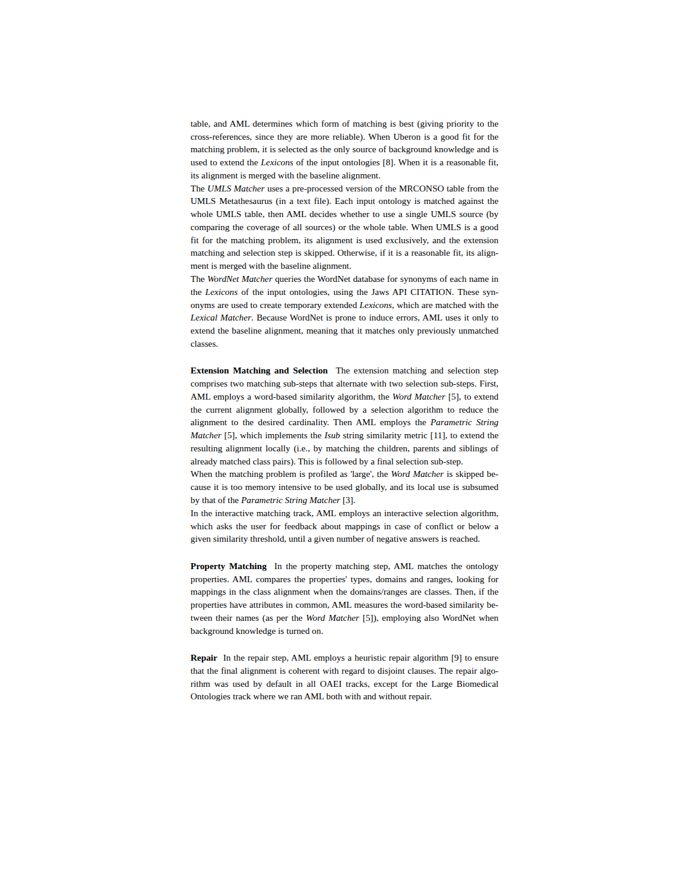table, and AML determines which form of matching is best (giving priority to the cross-references, since they are more reliable). When Uberon is a good fit for the matching problem, it is selected as the only source of background knowledge and is used to extend the Lexicons of the input ontologies [8]. When it is a reasonable fit, its alignment is merged with the baseline alignment.
The UMLS Matcher uses a pre-processed version of the MRCONSO table from the UMLS Metathesaurus (in a text file). Each input ontology is matched against the whole UMLS table, then AML decides whether to use a single UMLS source (by comparing the coverage of all sources) or the whole table. When UMLS is a good fit for the matching problem, its alignment is used exclusively, and the extension matching and selection step is skipped. Otherwise, if it is a reasonable fit, its alignment is merged with the baseline alignment.
The WordNet Matcher queries the WordNet database for synonyms of each name in the Lexicons of the input ontologies, using the Jaws API CITATION. These synonyms are used to create temporary extended Lexicons, which are matched with the Lexical Matcher. Because WordNet is prone to induce errors, AML uses it only to extend the baseline alignment, meaning that it matches only previously unmatched classes.
Extension Matching and Selection The extension matching and selection step comprises two matching sub-steps that alternate with two selection sub-steps. First, AML employs a word-based similarity algorithm, the Word Matcher [5], to extend the current alignment globally, followed by a selection algorithm to reduce the alignment to the desired cardinality. Then AML employs the Parametric String Matcher [5], which implements the Isub string similarity metric [11], to extend the resulting alignment locally (i.e., by matching the children, parents and siblings of already matched class pairs). This is followed by a final selection sub-step.
When the matching problem is profiled as 'large', the Word Matcher is skipped because it is too memory intensive to be used globally, and its local use is subsumed by that of the Parametric String Matcher [3].
In the interactive matching track, AML employs an interactive selection algorithm, which asks the user for feedback about mappings in case of conflict or below a given similarity threshold, until a given number of negative answers is reached.
Property Matching In the property matching step, AML matches the ontology properties. AML compares the properties' types, domains and ranges, looking for mappings in the class alignment when the domains/ranges are classes. Then, if the properties have attributes in common, AML measures the word-based similarity between their names (as per the Word Matcher [5]), employing also WordNet when background knowledge is turned on.
Repair In the repair step, AML employs a heuristic repair algorithm [9] to ensure that the final alignment is coherent with regard to disjoint clauses. The repair algorithm was used by default in all OAEI tracks, except for the Large Biomedical Ontologies track where we ran AML both with and without repair.